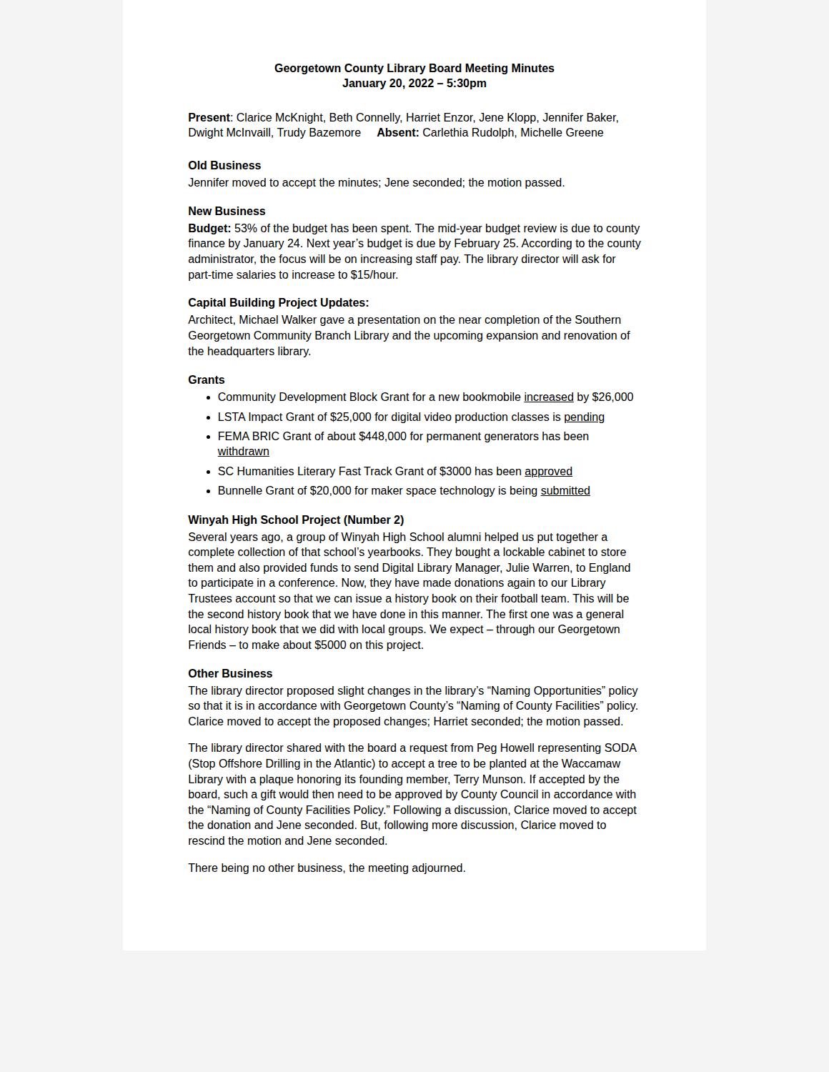Georgetown County Library Board Meeting Minutes
January 20, 2022 – 5:30pm
Present: Clarice McKnight, Beth Connelly, Harriet Enzor, Jene Klopp, Jennifer Baker, Dwight McInvaill, Trudy Bazemore Absent: Carlethia Rudolph, Michelle Greene
Old Business
Jennifer moved to accept the minutes; Jene seconded; the motion passed.
New Business
Budget: 53% of the budget has been spent. The mid-year budget review is due to county finance by January 24. Next year’s budget is due by February 25. According to the county administrator, the focus will be on increasing staff pay. The library director will ask for part-time salaries to increase to $15/hour.
Capital Building Project Updates:
Architect, Michael Walker gave a presentation on the near completion of the Southern Georgetown Community Branch Library and the upcoming expansion and renovation of the headquarters library.
Grants
Community Development Block Grant for a new bookmobile increased by $26,000
LSTA Impact Grant of $25,000 for digital video production classes is pending
FEMA BRIC Grant of about $448,000 for permanent generators has been withdrawn
SC Humanities Literary Fast Track Grant of $3000 has been approved
Bunnelle Grant of $20,000 for maker space technology is being submitted
Winyah High School Project (Number 2)
Several years ago, a group of Winyah High School alumni helped us put together a complete collection of that school’s yearbooks. They bought a lockable cabinet to store them and also provided funds to send Digital Library Manager, Julie Warren, to England to participate in a conference. Now, they have made donations again to our Library Trustees account so that we can issue a history book on their football team. This will be the second history book that we have done in this manner. The first one was a general local history book that we did with local groups. We expect – through our Georgetown Friends – to make about $5000 on this project.
Other Business
The library director proposed slight changes in the library’s “Naming Opportunities” policy so that it is in accordance with Georgetown County’s “Naming of County Facilities” policy. Clarice moved to accept the proposed changes; Harriet seconded; the motion passed.
The library director shared with the board a request from Peg Howell representing SODA (Stop Offshore Drilling in the Atlantic) to accept a tree to be planted at the Waccamaw Library with a plaque honoring its founding member, Terry Munson. If accepted by the board, such a gift would then need to be approved by County Council in accordance with the “Naming of County Facilities Policy.” Following a discussion, Clarice moved to accept the donation and Jene seconded. But, following more discussion, Clarice moved to rescind the motion and Jene seconded.
There being no other business, the meeting adjourned.